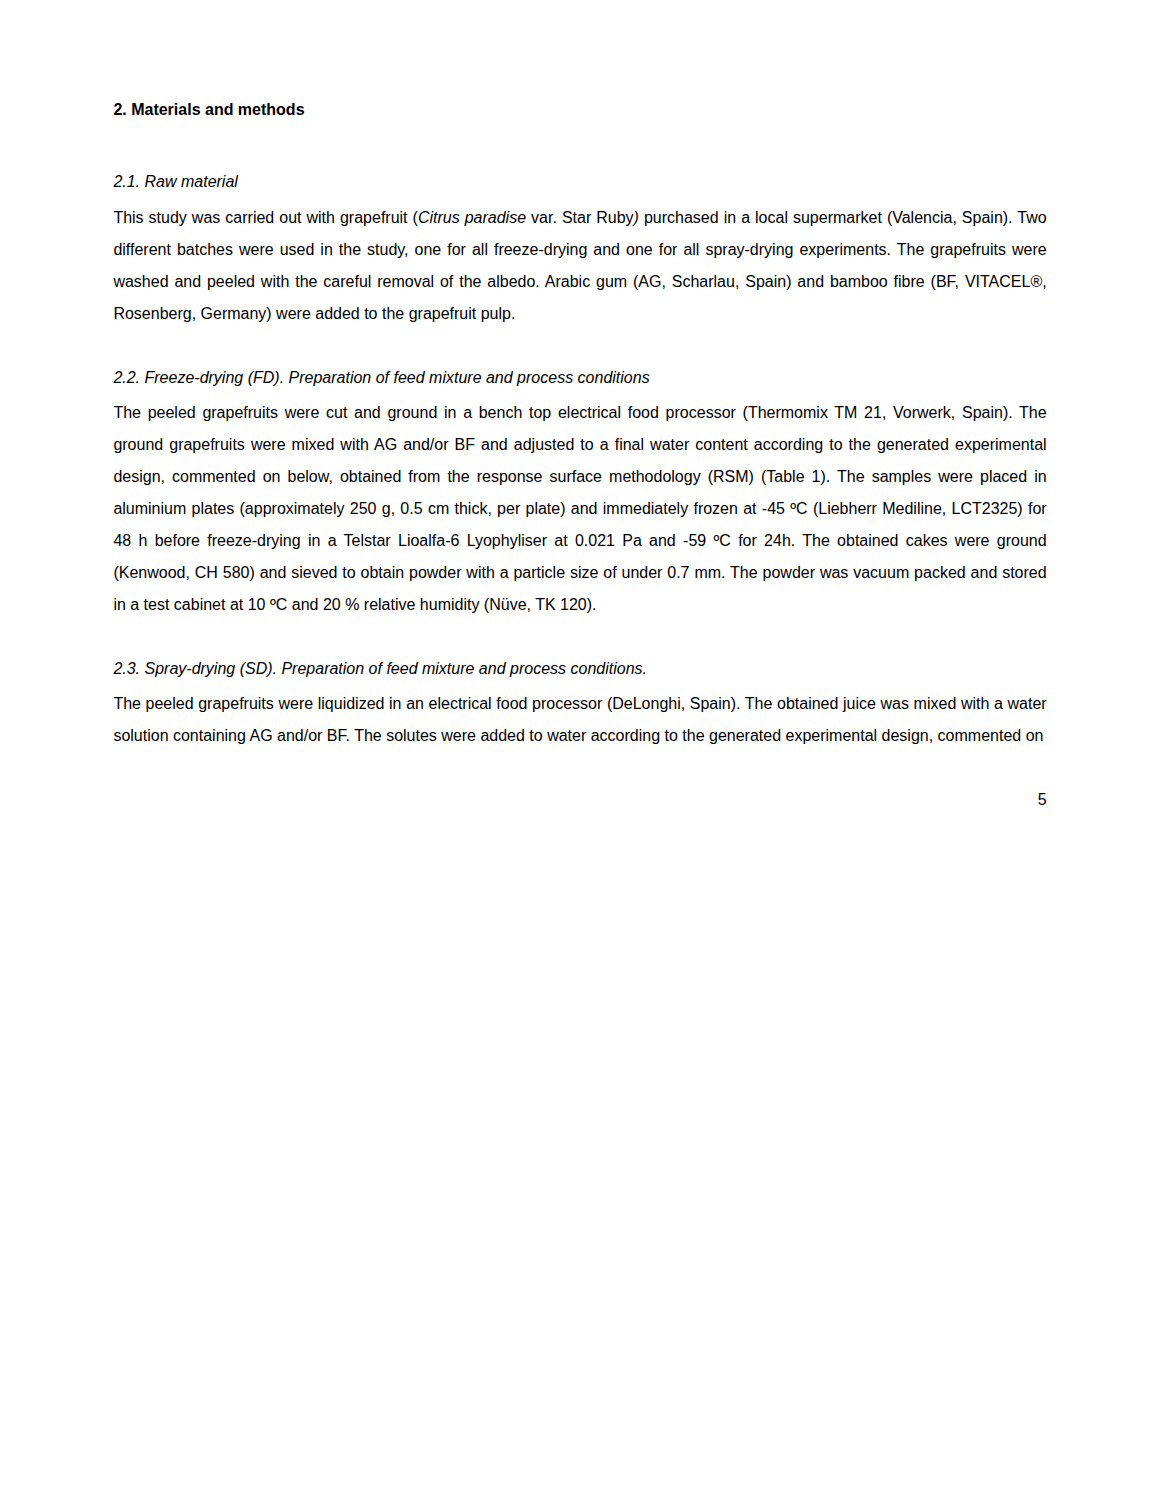2. Materials and methods
2.1. Raw material
This study was carried out with grapefruit (Citrus paradise var. Star Ruby) purchased in a local supermarket (Valencia, Spain). Two different batches were used in the study, one for all freeze-drying and one for all spray-drying experiments. The grapefruits were washed and peeled with the careful removal of the albedo. Arabic gum (AG, Scharlau, Spain) and bamboo fibre (BF, VITACEL®, Rosenberg, Germany) were added to the grapefruit pulp.
2.2. Freeze-drying (FD). Preparation of feed mixture and process conditions
The peeled grapefruits were cut and ground in a bench top electrical food processor (Thermomix TM 21, Vorwerk, Spain). The ground grapefruits were mixed with AG and/or BF and adjusted to a final water content according to the generated experimental design, commented on below, obtained from the response surface methodology (RSM) (Table 1). The samples were placed in aluminium plates (approximately 250 g, 0.5 cm thick, per plate) and immediately frozen at -45 ºC (Liebherr Mediline, LCT2325) for 48 h before freeze-drying in a Telstar Lioalfa-6 Lyophyliser at 0.021 Pa and -59 ºC for 24h. The obtained cakes were ground (Kenwood, CH 580) and sieved to obtain powder with a particle size of under 0.7 mm. The powder was vacuum packed and stored in a test cabinet at 10 ºC and 20 % relative humidity (Nüve, TK 120).
2.3. Spray-drying (SD). Preparation of feed mixture and process conditions.
The peeled grapefruits were liquidized in an electrical food processor (DeLonghi, Spain). The obtained juice was mixed with a water solution containing AG and/or BF. The solutes were added to water according to the generated experimental design, commented on
5